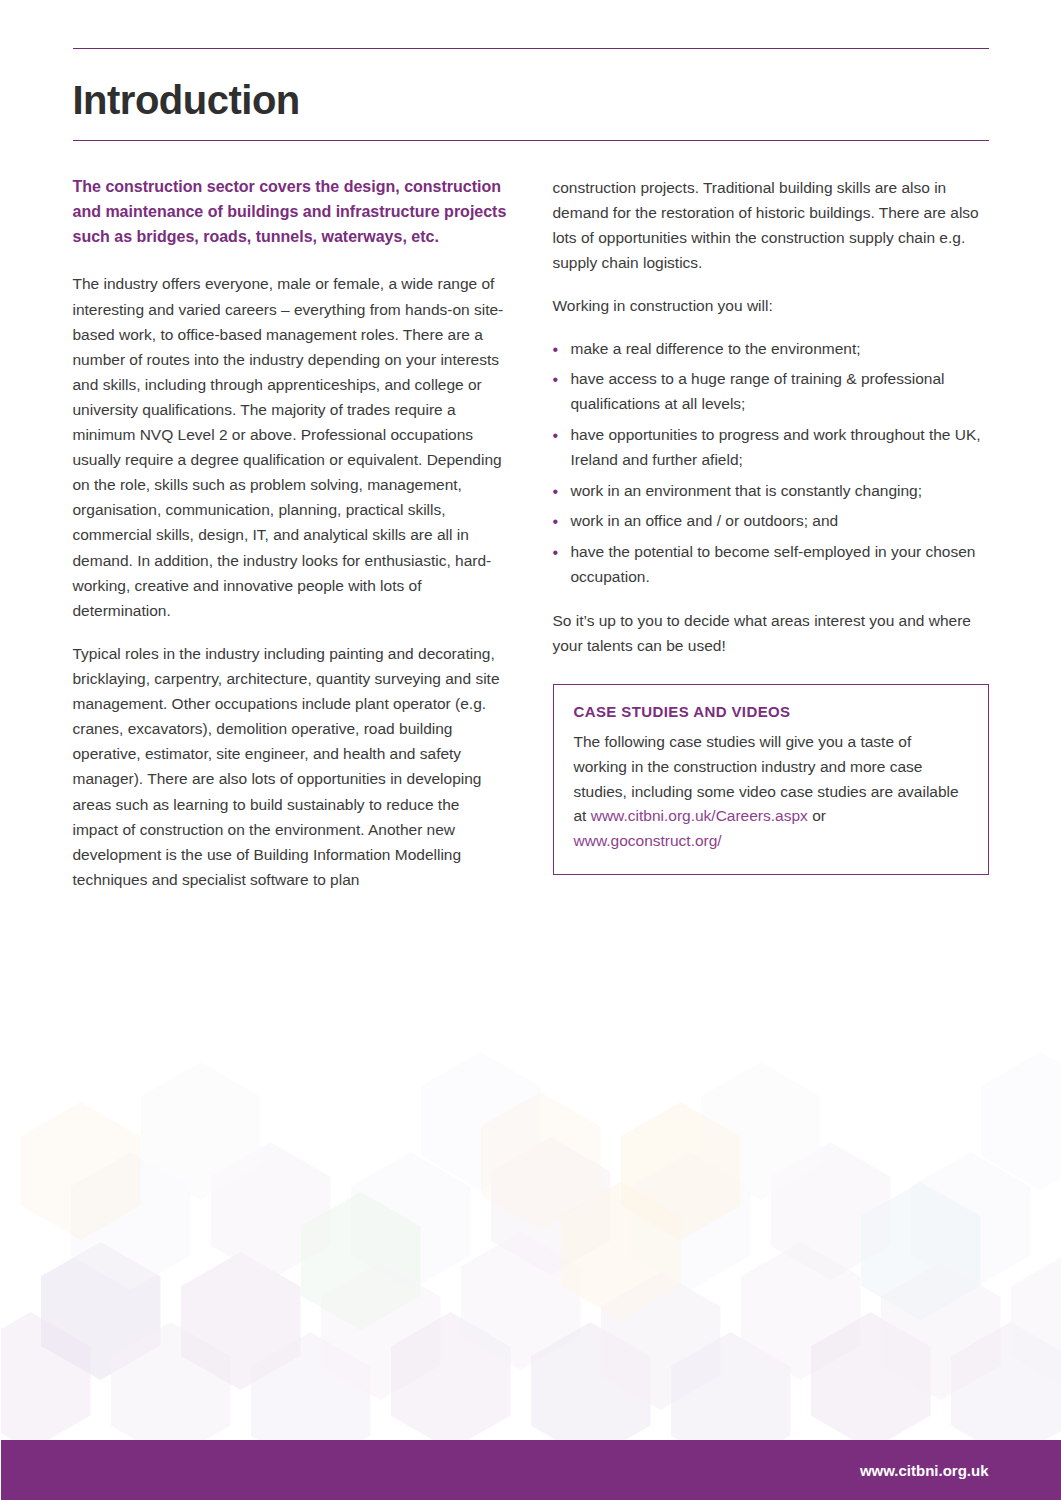Introduction
The construction sector covers the design, construction and maintenance of buildings and infrastructure projects such as bridges, roads, tunnels, waterways, etc.
The industry offers everyone, male or female, a wide range of interesting and varied careers – everything from hands-on site-based work, to office-based management roles. There are a number of routes into the industry depending on your interests and skills, including through apprenticeships, and college or university qualifications. The majority of trades require a minimum NVQ Level 2 or above. Professional occupations usually require a degree qualification or equivalent. Depending on the role, skills such as problem solving, management, organisation, communication, planning, practical skills, commercial skills, design, IT, and analytical skills are all in demand. In addition, the industry looks for enthusiastic, hard-working, creative and innovative people with lots of determination.
Typical roles in the industry including painting and decorating, bricklaying, carpentry, architecture, quantity surveying and site management. Other occupations include plant operator (e.g. cranes, excavators), demolition operative, road building operative, estimator, site engineer, and health and safety manager). There are also lots of opportunities in developing areas such as learning to build sustainably to reduce the impact of construction on the environment. Another new development is the use of Building Information Modelling techniques and specialist software to plan
construction projects. Traditional building skills are also in demand for the restoration of historic buildings. There are also lots of opportunities within the construction supply chain e.g. supply chain logistics.
Working in construction you will:
make a real difference to the environment;
have access to a huge range of training & professional qualifications at all levels;
have opportunities to progress and work throughout the UK, Ireland and further afield;
work in an environment that is constantly changing;
work in an office and / or outdoors; and
have the potential to become self-employed in your chosen occupation.
So it’s up to you to decide what areas interest you and where your talents can be used!
Case studies and videos
The following case studies will give you a taste of working in the construction industry and more case studies, including some video case studies are available at www.citbni.org.uk/Careers.aspx or www.goconstruct.org/
www.citbni.org.uk